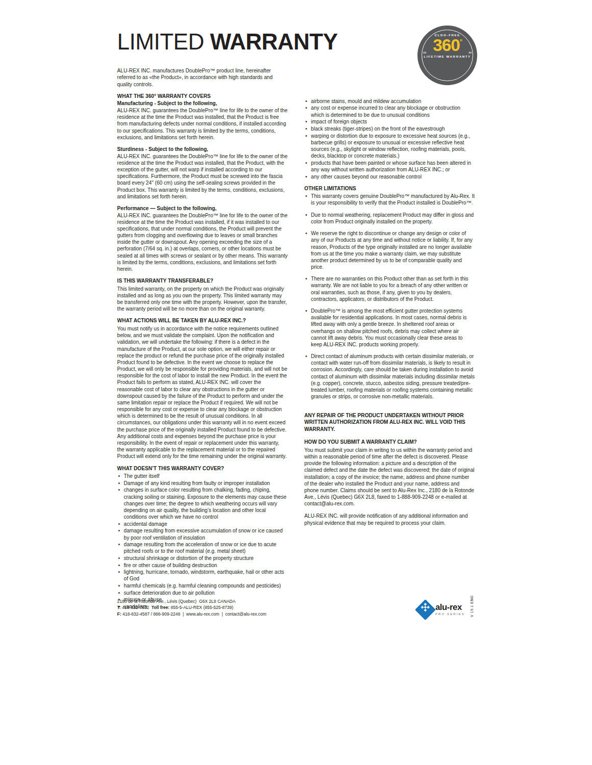LIMITED WARRANTY
‹‹
››
CLOG-FREE
360°
LIFETIME WARRANTY
ALU-REX INC. manufactures DoublePro™ product line, hereinafter referred to as «the Product», in accordance with high standards and quality controls.
WHAT THE 360° WARRANTY COVERS
Manufacturing - Subject to the following,
ALU-REX INC. guarantees the DoublePro™ line for life to the owner of the residence at the time the Product was installed, that the Product is free from manufacturing defects under normal conditions, if installed according to our specifications. This warranty is limited by the terms, conditions, exclusions, and limitations set forth herein.
Sturdiness - Subject to the following,
ALU-REX INC. guarantees the DoublePro™ line for life to the owner of the residence at the time the Product was installed, that the Product, with the exception of the gutter, will not warp if installed according to our specifications. Furthermore, the Product must be screwed into the fascia board every 24" (60 cm) using the self-sealing screws provided in the Product box. This warranty is limited by the terms, conditions, exclusions, and limitations set forth herein.
Performance — Subject to the following,
ALU-REX INC. guarantees the DoublePro™ line for life to the owner of the residence at the time the Product was installed, if it was installed to our specifications, that under normal conditions, the Product will prevent the gutters from clogging and overflowing due to leaves or small branches inside the gutter or downspout. Any opening exceeding the size of a perforation (7/64 sq. in.) at overlaps, corners, or other locations must be sealed at all times with screws or sealant or by other means. This warranty is limited by the terms, conditions, exclusions, and limitations set forth herein.
IS THIS WARRANTY TRANSFERABLE?
This limited warranty, on the property on which the Product was originally installed and as long as you own the property. This limited warranty may be transferred only one time with the property. However, upon the transfer, the warranty period will be no more than on the original warranty.
WHAT ACTIONS WILL BE TAKEN BY ALU-REX INC.?
You must notify us in accordance with the notice requirements outlined below, and we must validate the complaint. Upon the notification and validation, we will undertake the following: if there is a defect in the manufacture of the Product, at our sole option, we will either repair or replace the product or refund the purchase price of the originally installed Product found to be defective. In the event we choose to replace the Product, we will only be responsible for providing materials, and will not be responsible for the cost of labor to install the new Product. In the event the Product fails to perform as stated, ALU-REX INC. will cover the reasonable cost of labor to clear any obstructions in the gutter or downspout caused by the failure of the Product to perform and under the same limitation repair or replace the Product if required. We will not be responsible for any cost or expense to clear any blockage or obstruction which is determined to be the result of unusual conditions. In all circumstances, our obligations under this warranty will in no event exceed the purchase price of the originally installed Product found to be defective. Any additional costs and expenses beyond the purchase price is your responsibility. In the event of repair or replacement under this warranty, the warranty applicable to the replacement material or to the repaired Product will extend only for the time remaining under the original warranty.
WHAT DOESN’T THIS WARRANTY COVER?
The gutter itself
Damage of any kind resulting from faulty or improper installation
changes in surface color resulting from chalking, fading, chiping, cracking soiling or staining. Exposure to the elements may cause these changes over time; the degree to which weathering occurs will vary depending on air quality, the building’s location and other local conditions over which we have no control
accidental damage
damage resulting from excessive accumulation of snow or ice caused by poor roof ventilation of insulation
damage resulting from the acceleration of snow or ice due to acute pitched roofs or to the roof material (e.g. metal sheet)
structural shrinkage or distortion of the property structure
fire or other cause of building destruction
lightning, hurricane, tornado, windstorm, earthquake, hail or other acts of God
harmful chemicals (e.g. harmful cleaning compounds and pesticides)
surface deterioration due to air pollution
misuse or abuse
vandalism
airborne stains, mould and mildew accumulation
any cost or expense incurred to clear any blockage or obstruction which is determined to be due to unusual conditions
impact of foreign objects
black streaks (tiger-stripes) on the front of the eavestrough
warping or distortion due to exposure to excessive heat sources (e.g., barbecue grills) or exposure to unusual or excessive reflective heat sources (e.g., skylight or window reflection, roofing materials, pools, decks, blacktop or concrete materials.)
products that have been painted or whose surface has been altered in any way without written authorization from ALU-REX INC.; or
any other causes beyond our reasonable control
OTHER LIMITATIONS
This warranty covers genuine DoublePro™ manufactured by Alu-Rex. It is your responsibility to verify that the Product installed is DoublePro™.
Due to normal weathering, replacement Product may differ in gloss and color from Product originally installed on the property.
We reserve the right to discontinue or change any design or color of any of our Products at any time and without notice or liability. If, for any reason, Products of the type originally installed are no longer available from us at the time you make a warranty claim, we may substitute another product determined by us to be of comparable quality and price.
There are no warranties on this Product other than as set forth in this warranty. We are not liable to you for a breach of any other written or oral warranties, such as those, if any, given to you by dealers, contractors, applicators, or distributors of the Product.
DoublePro™ is among the most efficient gutter protection systems available for residential applications. In most cases, normal debris is lifted away with only a gentle breeze. In sheltered roof areas or overhangs on shallow pitched roofs, debris may collect where air cannot lift away debris. You must occasionally clear these areas to keep ALU-REX INC. products working properly.
Direct contact of aluminum products with certain dissimilar materials, or contact with water run-off from dissimilar materials, is likely to result in corrosion. Accordingly, care should be taken during installation to avoid contact of aluminum with dissimilar materials including dissimilar metals (e.g. copper), concrete, stucco, asbestos siding, pressure treated/pre-treated lumber, roofing materials or roofing systems containing metallic granules or strips, or corrosive non-metallic materials.
ANY REPAIR OF THE PRODUCT UNDERTAKEN WITHOUT PRIOR WRITTEN AUTHORIZATION FROM ALU-REX INC. WILL VOID THIS WARRANTY.
HOW DO YOU SUBMIT A WARRANTY CLAIM?
You must submit your claim in writing to us within the warranty period and within a reasonable period of time after the defect is discovered. Please provide the following information: a picture and a description of the claimed defect and the date the defect was discovered; the date of original installation; a copy of the invoice; the name, address and phone number of the dealer who installed the Product and your name, address and phone number. Claims should be sent to Alu-Rex Inc., 2180 de la Rotonde Ave., Lévis (Quebec) G6X 2L8, faxed to 1-888-909-2248 or e-mailed at contact@alu-rex.com.
ALU-REX INC. will provide notification of any additional information and physical evidence that may be required to process your claim.
2180 de la Rotonde Ave., Lévis (Quebec) G6X 2L8 CANADA
T: 418-832-7632 Toll free: 855-5-ALU-REX (855-525-8739)
F: 418-832-4587 / 888-909-2248 | www.alu-rex.com | contact@alu-rex.com
alu-rex
Pro Series
V 19.1 ENG